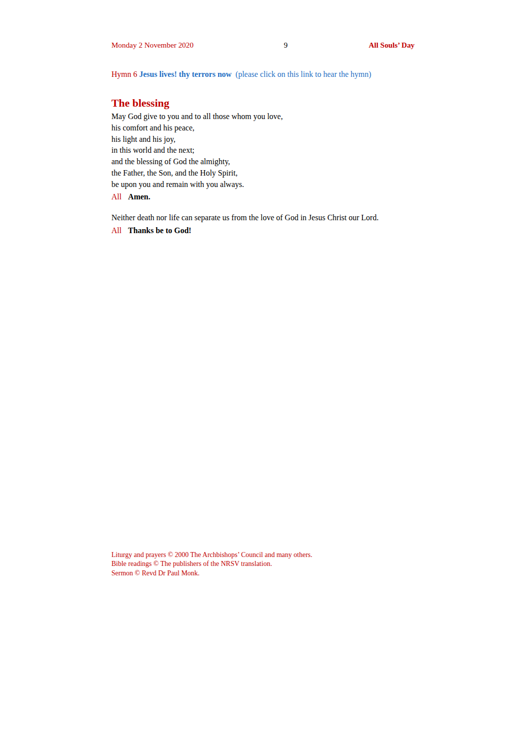Monday 2 November 2020
9
All Souls’ Day
Hymn 6 Jesus lives! thy terrors now (please click on this link to hear the hymn)
The blessing
May God give to you and to all those whom you love,
his comfort and his peace,
his light and his joy,
in this world and the next;
and the blessing of God the almighty,
the Father, the Son, and the Holy Spirit,
be upon you and remain with you always.
All Amen.
Neither death nor life can separate us from the love of God in Jesus Christ our Lord.
All Thanks be to God!
Liturgy and prayers © 2000 The Archbishops’ Council and many others.
Bible readings © The publishers of the NRSV translation.
Sermon © Revd Dr Paul Monk.